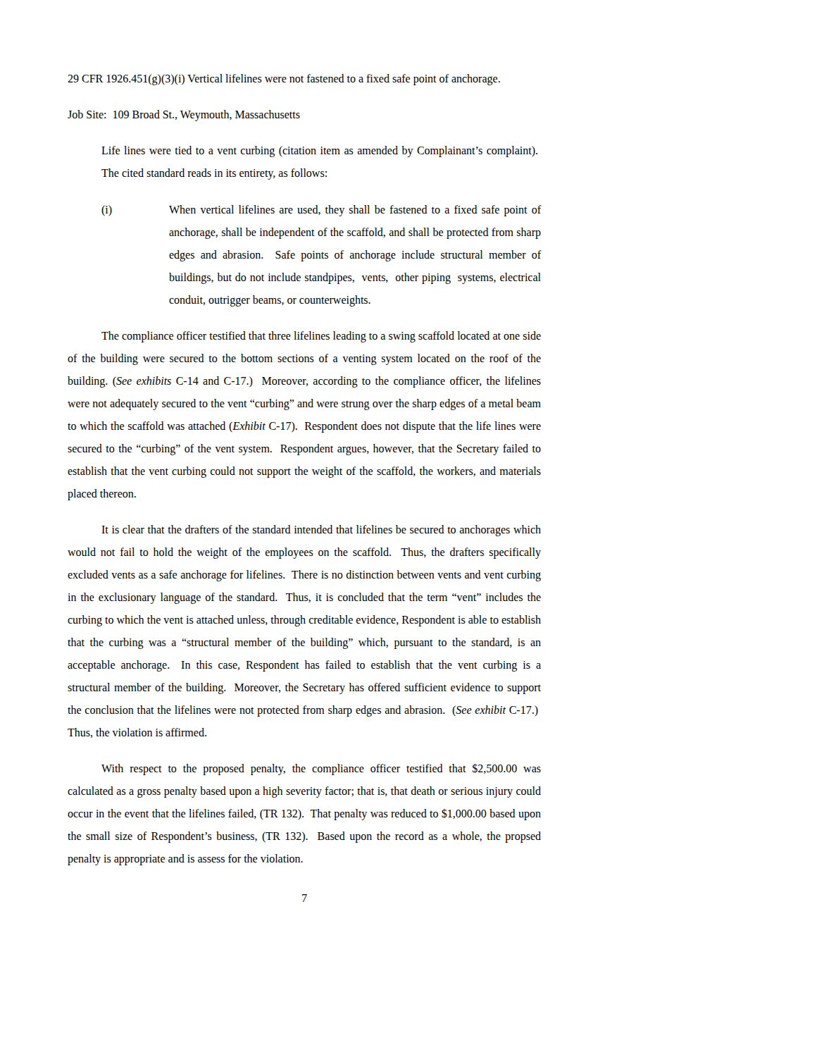29 CFR 1926.451(g)(3)(i) Vertical lifelines were not fastened to a fixed safe point of anchorage.
Job Site: 109 Broad St., Weymouth, Massachusetts
Life lines were tied to a vent curbing (citation item as amended by Complainant’s complaint). The cited standard reads in its entirety, as follows:
(i) When vertical lifelines are used, they shall be fastened to a fixed safe point of anchorage, shall be independent of the scaffold, and shall be protected from sharp edges and abrasion. Safe points of anchorage include structural member of buildings, but do not include standpipes, vents, other piping systems, electrical conduit, outrigger beams, or counterweights.
The compliance officer testified that three lifelines leading to a swing scaffold located at one side of the building were secured to the bottom sections of a venting system located on the roof of the building. (See exhibits C-14 and C-17.) Moreover, according to the compliance officer, the lifelines were not adequately secured to the vent “curbing” and were strung over the sharp edges of a metal beam to which the scaffold was attached (Exhibit C-17). Respondent does not dispute that the life lines were secured to the “curbing” of the vent system. Respondent argues, however, that the Secretary failed to establish that the vent curbing could not support the weight of the scaffold, the workers, and materials placed thereon.
It is clear that the drafters of the standard intended that lifelines be secured to anchorages which would not fail to hold the weight of the employees on the scaffold. Thus, the drafters specifically excluded vents as a safe anchorage for lifelines. There is no distinction between vents and vent curbing in the exclusionary language of the standard. Thus, it is concluded that the term “vent” includes the curbing to which the vent is attached unless, through creditable evidence, Respondent is able to establish that the curbing was a “structural member of the building” which, pursuant to the standard, is an acceptable anchorage. In this case, Respondent has failed to establish that the vent curbing is a structural member of the building. Moreover, the Secretary has offered sufficient evidence to support the conclusion that the lifelines were not protected from sharp edges and abrasion. (See exhibit C-17.) Thus, the violation is affirmed.
With respect to the proposed penalty, the compliance officer testified that $2,500.00 was calculated as a gross penalty based upon a high severity factor; that is, that death or serious injury could occur in the event that the lifelines failed, (TR 132). That penalty was reduced to $1,000.00 based upon the small size of Respondent’s business, (TR 132). Based upon the record as a whole, the propsed penalty is appropriate and is assess for the violation.
7